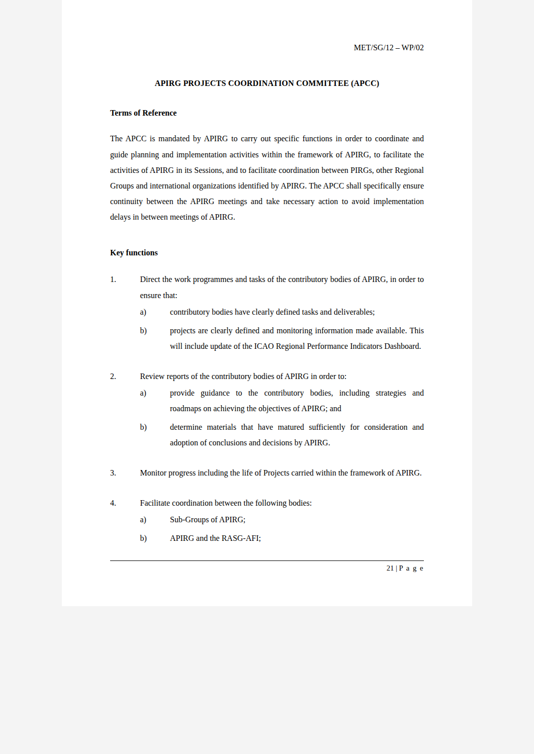MET/SG/12 – WP/02
APIRG PROJECTS COORDINATION COMMITTEE (APCC)
Terms of Reference
The APCC is mandated by APIRG to carry out specific functions in order to coordinate and guide planning and implementation activities within the framework of APIRG, to facilitate the activities of APIRG in its Sessions, and to facilitate coordination between PIRGs, other Regional Groups and international organizations identified by APIRG. The APCC shall specifically ensure continuity between the APIRG meetings and take necessary action to avoid implementation delays in between meetings of APIRG.
Key functions
1. Direct the work programmes and tasks of the contributory bodies of APIRG, in order to ensure that:
a) contributory bodies have clearly defined tasks and deliverables;
b) projects are clearly defined and monitoring information made available. This will include update of the ICAO Regional Performance Indicators Dashboard.
2. Review reports of the contributory bodies of APIRG in order to:
a) provide guidance to the contributory bodies, including strategies and roadmaps on achieving the objectives of APIRG; and
b) determine materials that have matured sufficiently for consideration and adoption of conclusions and decisions by APIRG.
3. Monitor progress including the life of Projects carried within the framework of APIRG.
4. Facilitate coordination between the following bodies:
a) Sub-Groups of APIRG;
b) APIRG and the RASG-AFI;
21 | P a g e